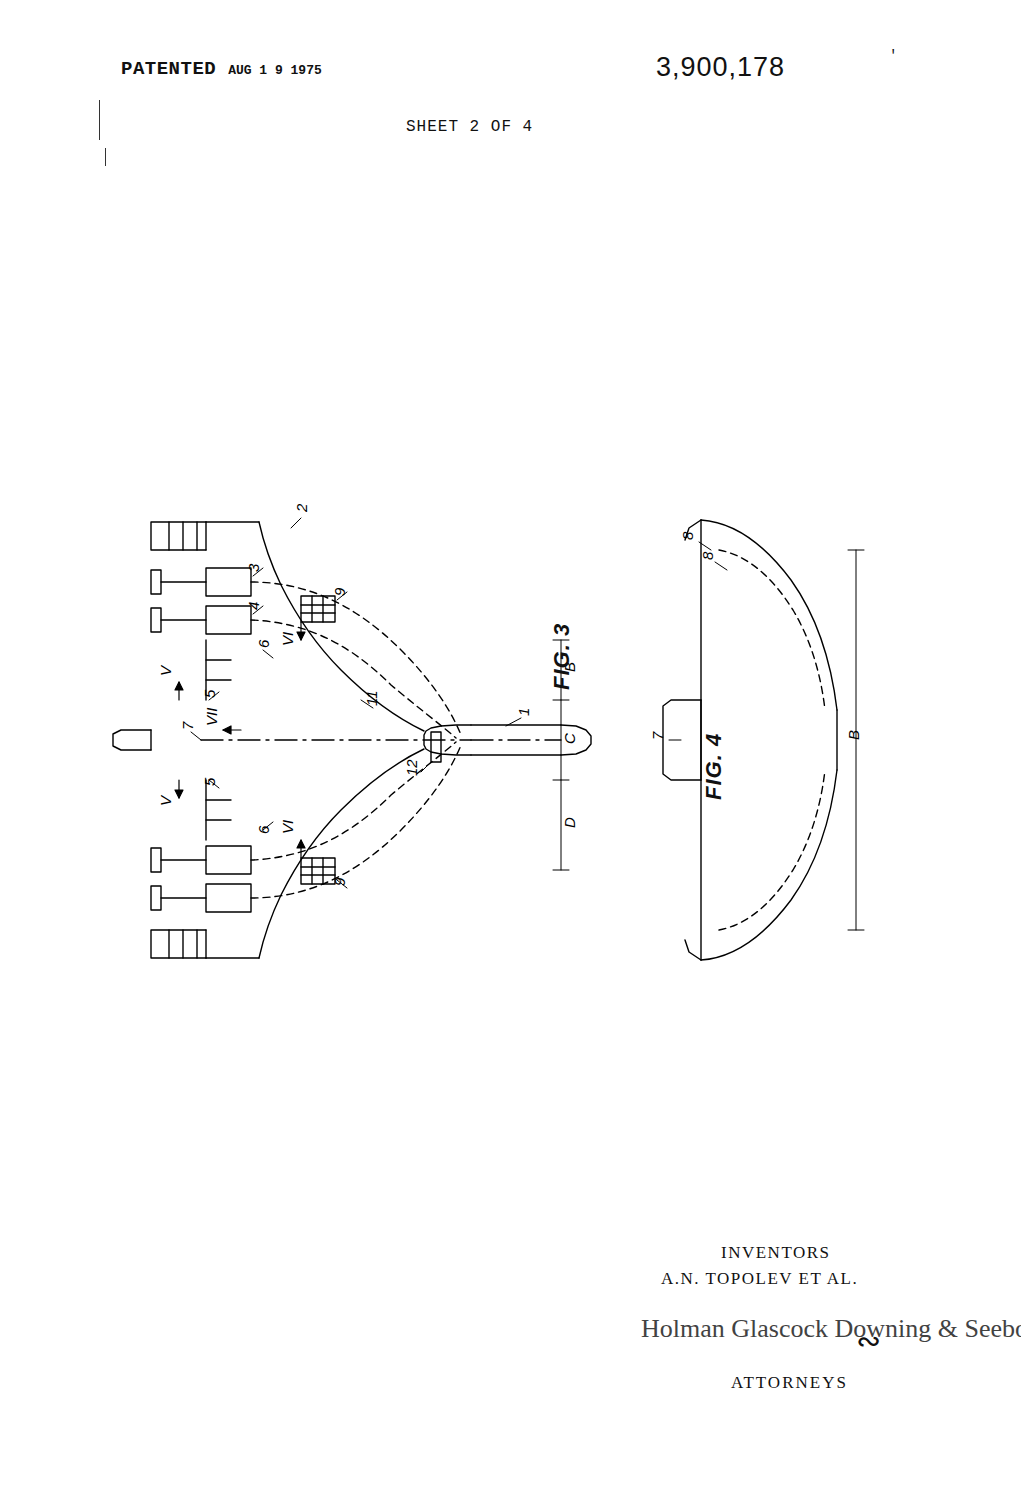PATENTED AUG 1 9 1975
3,900,178
'
SHEET 2 OF 4
1 2 3 4 5 5 6 6 7 9 9 11 12 B C D V V VI VI VII 8 8 7 B
FIG. 3
FIG. 4
INVENTORS
A.N. TOPOLEV ET AL.
Holman Glascock Downing & Seebold ∾ ATTORNEYS